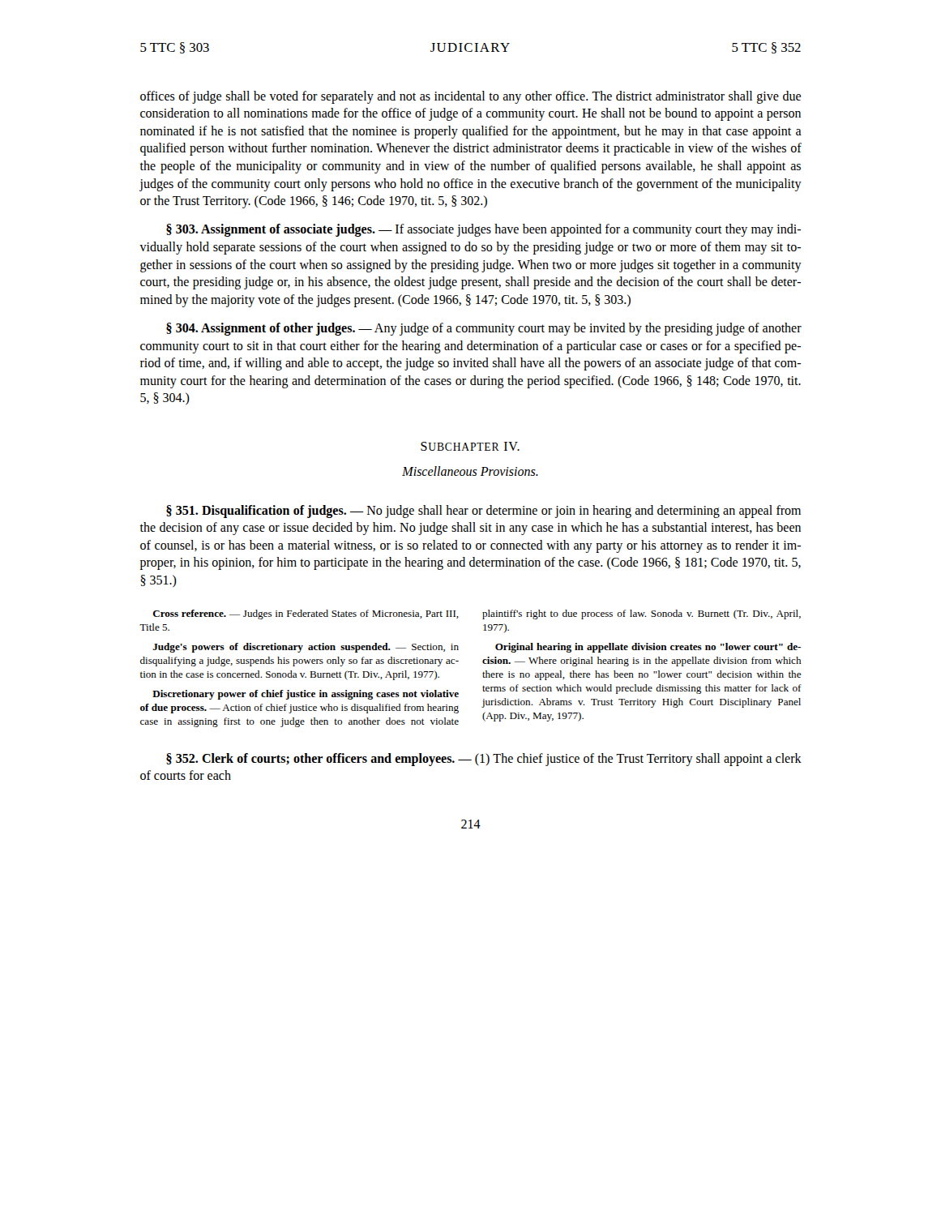5 TTC § 303 JUDICIARY 5 TTC § 352
offices of judge shall be voted for separately and not as incidental to any other office. The district administrator shall give due consideration to all nominations made for the office of judge of a community court. He shall not be bound to appoint a person nominated if he is not satisfied that the nominee is properly qualified for the appointment, but he may in that case appoint a qualified person without further nomination. Whenever the district administrator deems it practicable in view of the wishes of the people of the municipality or community and in view of the number of qualified persons available, he shall appoint as judges of the community court only persons who hold no office in the executive branch of the government of the municipality or the Trust Territory. (Code 1966, § 146; Code 1970, tit. 5, § 302.)
§ 303. Assignment of associate judges. — If associate judges have been appointed for a community court they may individually hold separate sessions of the court when assigned to do so by the presiding judge or two or more of them may sit together in sessions of the court when so assigned by the presiding judge. When two or more judges sit together in a community court, the presiding judge or, in his absence, the oldest judge present, shall preside and the decision of the court shall be determined by the majority vote of the judges present. (Code 1966, § 147; Code 1970, tit. 5, § 303.)
§ 304. Assignment of other judges. — Any judge of a community court may be invited by the presiding judge of another community court to sit in that court either for the hearing and determination of a particular case or cases or for a specified period of time, and, if willing and able to accept, the judge so invited shall have all the powers of an associate judge of that community court for the hearing and determination of the cases or during the period specified. (Code 1966, § 148; Code 1970, tit. 5, § 304.)
SUBCHAPTER IV.
Miscellaneous Provisions.
§ 351. Disqualification of judges. — No judge shall hear or determine or join in hearing and determining an appeal from the decision of any case or issue decided by him. No judge shall sit in any case in which he has a substantial interest, has been of counsel, is or has been a material witness, or is so related to or connected with any party or his attorney as to render it improper, in his opinion, for him to participate in the hearing and determination of the case. (Code 1966, § 181; Code 1970, tit. 5, § 351.)
Cross reference. — Judges in Federated States of Micronesia, Part III, Title 5.
Judge's powers of discretionary action suspended. — Section, in disqualifying a judge, suspends his powers only so far as discretionary action in the case is concerned. Sonoda v. Burnett (Tr. Div., April, 1977).
Discretionary power of chief justice in assigning cases not violative of due process. — Action of chief justice who is disqualified from hearing case in assigning first to one judge then to another does not violate plaintiff's right to due process of law. Sonoda v. Burnett (Tr. Div., April, 1977).
Original hearing in appellate division creates no "lower court" decision. — Where original hearing is in the appellate division from which there is no appeal, there has been no "lower court" decision within the terms of section which would preclude dismissing this matter for lack of jurisdiction. Abrams v. Trust Territory High Court Disciplinary Panel (App. Div., May, 1977).
§ 352. Clerk of courts; other officers and employees. — (1) The chief justice of the Trust Territory shall appoint a clerk of courts for each
214